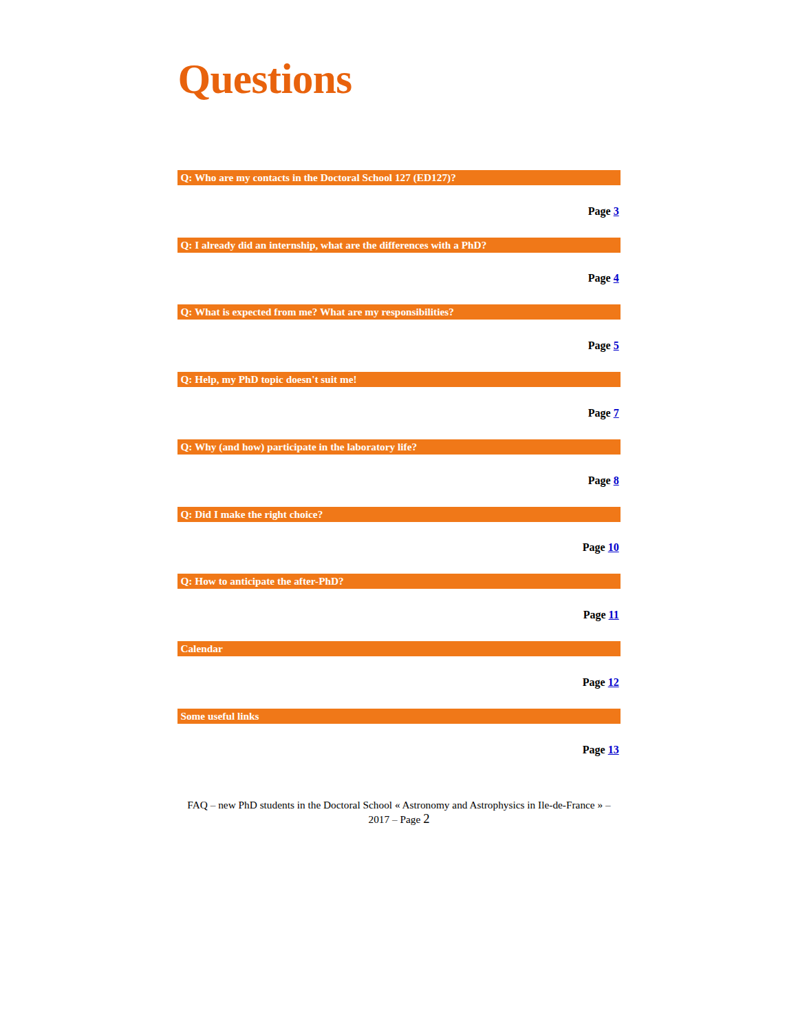Questions
Q: Who are my contacts in the Doctoral School 127 (ED127)?
Page 3
Q: I already did an internship, what are the differences with a PhD?
Page 4
Q: What is expected from me? What are my responsibilities?
Page 5
Q: Help, my PhD topic doesn't suit me!
Page 7
Q: Why (and how) participate in the laboratory life?
Page 8
Q: Did I make the right choice?
Page 10
Q: How to anticipate the after-PhD?
Page 11
Calendar
Page 12
Some useful links
Page 13
FAQ – new PhD students in the Doctoral School « Astronomy and Astrophysics in Ile-de-France » – 2017 – Page 2